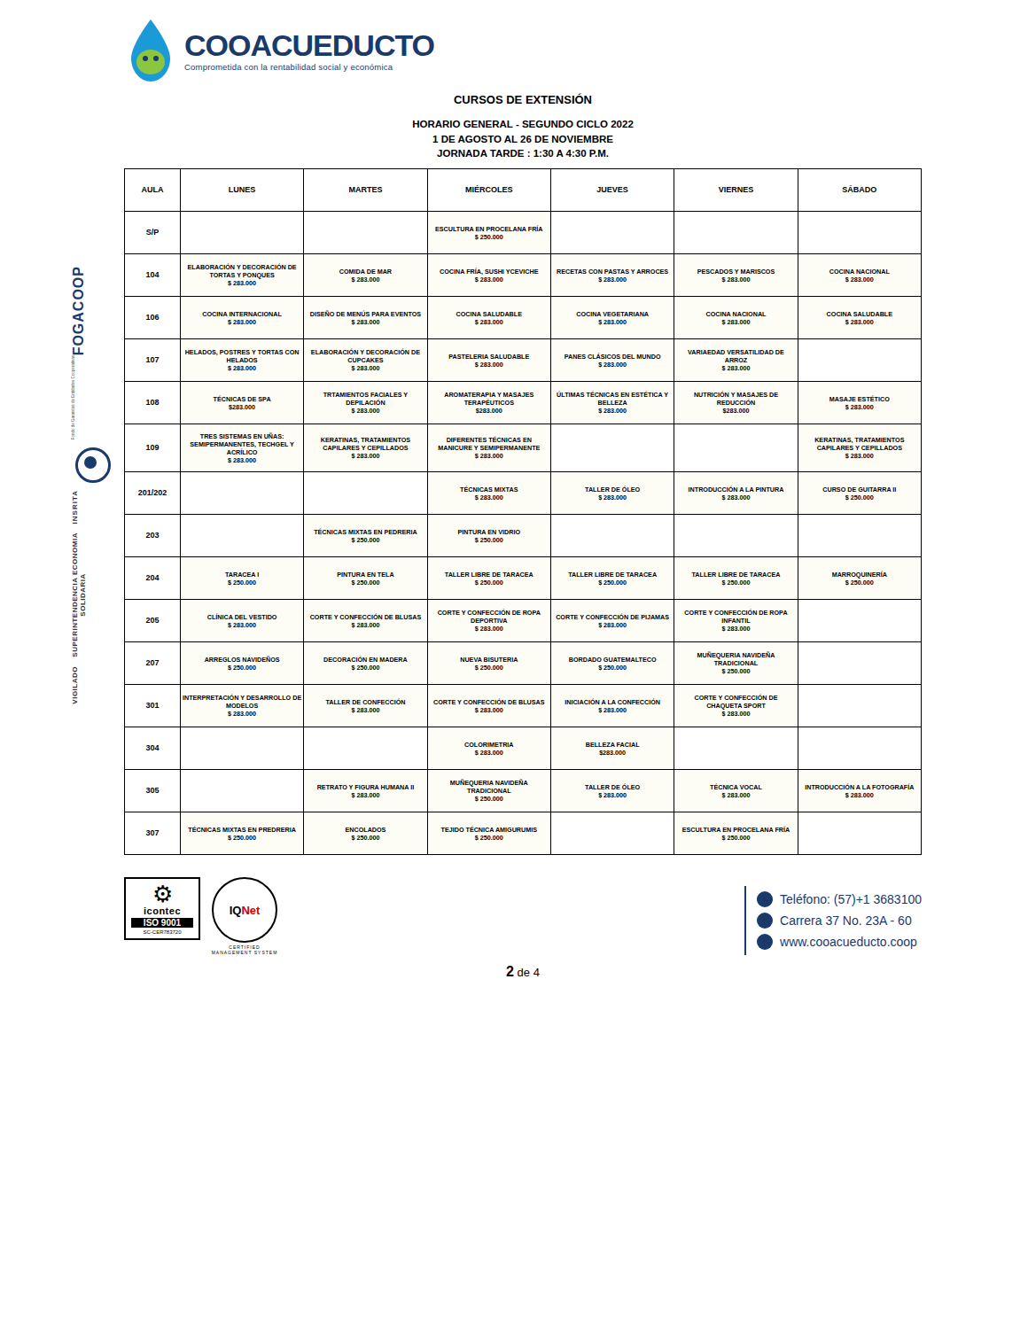FOGACOOP
Fondo de Garantías de Entidades Cooperativas
INSRITA
SUPERINTENDENCIA ECONOMIA
SOLIDARIA
VIGILADO
COOACUEDUCTO
Comprometida con la rentabilidad social y económica
CURSOS DE EXTENSIÓN
HORARIO GENERAL - SEGUNDO CICLO 2022
1 DE AGOSTO AL 26 DE NOVIEMBRE
JORNADA TARDE : 1:30 A 4:30 P.M.
| AULA | LUNES | MARTES | MIÉRCOLES | JUEVES | VIERNES | SÁBADO |
| --- | --- | --- | --- | --- | --- | --- |
| S/P | | | ESCULTURA EN PROCELANA FRÍA $ 250.000 | | | |
| 104 | ELABORACIÓN Y DECORACIÓN DE TORTAS Y PONQUES $ 283.000 | COMIDA DE MAR $ 283.000 | COCINA FRÍA, SUSHI YCEVICHE $ 283.000 | RECETAS CON PASTAS Y ARROCES $ 283.000 | PESCADOS Y MARISCOS $ 283.000 | COCINA NACIONAL $ 283.000 |
| 106 | COCINA INTERNACIONAL $ 283.000 | DISEÑO DE MENÚS PARA EVENTOS $ 283.000 | COCINA SALUDABLE $ 283.000 | COCINA VEGETARIANA $ 283.000 | COCINA NACIONAL $ 283.000 | COCINA SALUDABLE $ 283.000 |
| 107 | HELADOS, POSTRES Y TORTAS CON HELADOS $ 283.000 | ELABORACIÓN Y DECORACIÓN DE CUPCAKES $ 283.000 | PASTELERIA SALUDABLE $ 283.000 | PANES CLÁSICOS DEL MUNDO $ 283.000 | VARIAEDAD VERSATILIDAD DE ARROZ $ 283.000 | |
| 108 | TÉCNICAS DE SPA $283.000 | TRTAMIENTOS FACIALES Y DEPILACIÓN $ 283.000 | AROMATERAPIA Y MASAJES TERAPÉUTICOS $283.000 | ÚLTIMAS TÉCNICAS EN ESTÉTICA Y BELLEZA $ 283.000 | NUTRICIÓN Y MASAJES DE REDUCCIÓN $283.000 | MASAJE ESTÉTICO $ 283.000 |
| 109 | TRES SISTEMAS EN UÑAS: SEMIPERMANENTES, TECHGEL Y ACRÍLICO $ 283.000 | KERATINAS, TRATAMIENTOS CAPILARES Y CEPILLADOS $ 283.000 | DIFERENTES TÉCNICAS EN MANICURE Y SEMIPERMANENTE $ 283.000 | | | KERATINAS, TRATAMIENTOS CAPILARES Y CEPILLADOS $ 283.000 |
| 201/202 | | | TÉCNICAS MIXTAS $ 283.000 | TALLER DE ÓLEO $ 283.000 | INTRODUCCIÓN A LA PINTURA $ 283.000 | CURSO DE GUITARRA II $ 250.000 |
| 203 | | TÉCNICAS MIXTAS EN PEDRERIA $ 250.000 | PINTURA EN VIDRIO $ 250.000 | | | |
| 204 | TARACEA I $ 250.000 | PINTURA EN TELA $ 250.000 | TALLER LIBRE DE TARACEA $ 250.000 | TALLER LIBRE DE TARACEA $ 250.000 | TALLER LIBRE DE TARACEA $ 250.000 | MARROQUINERÍA $ 250.000 |
| 205 | CLÍNICA DEL VESTIDO $ 283.000 | CORTE Y CONFECCIÓN DE BLUSAS $ 283.000 | CORTE Y CONFECCIÓN DE ROPA DEPORTIVA $ 283.000 | CORTE Y CONFECCIÓN DE PIJAMAS $ 283.000 | CORTE Y CONFECCIÓN DE ROPA INFANTIL $ 283.000 | |
| 207 | ARREGLOS NAVIDEÑOS $ 250.000 | DECORACIÓN EN MADERA $ 250.000 | NUEVA BISUTERIA $ 250.000 | BORDADO GUATEMALTECO $ 250.000 | MUÑEQUERIA NAVIDEÑA TRADICIONAL $ 250.000 | |
| 301 | INTERPRETACIÓN Y DESARROLLO DE MODELOS $ 283.000 | TALLER DE CONFECCIÓN $ 283.000 | CORTE Y CONFECCIÓN DE BLUSAS $ 283.000 | INICIACIÓN A LA CONFECCIÓN $ 283.000 | CORTE Y CONFECCIÓN DE CHAQUETA SPORT $ 283.000 | |
| 304 | | | COLORIMETRIA $ 283.000 | BELLEZA FACIAL $283.000 | | |
| 305 | | RETRATO Y FIGURA HUMANA II $ 283.000 | MUÑEQUERIA NAVIDEÑA TRADICIONAL $ 250.000 | TALLER DE ÓLEO $ 283.000 | TÉCNICA VOCAL $ 283.000 | INTRODUCCIÓN A LA FOTOGRAFÍA $ 283.000 |
| 307 | TÉCNICAS MIXTAS EN PREDRERIA $ 250.000 | ENCOLADOS $ 250.000 | TEJIDO TÉCNICA AMIGURUMIS $ 250.000 | | ESCULTURA EN PROCELANA FRÍA $ 250.000 | |
⚙
icontec
ISO 9001
SC-CER783720
IQNet
CERTIFIED MANAGEMENT SYSTEM
Teléfono: (57)+1 3683100
Carrera 37 No. 23A - 60
www.cooacueducto.coop
2 de 4